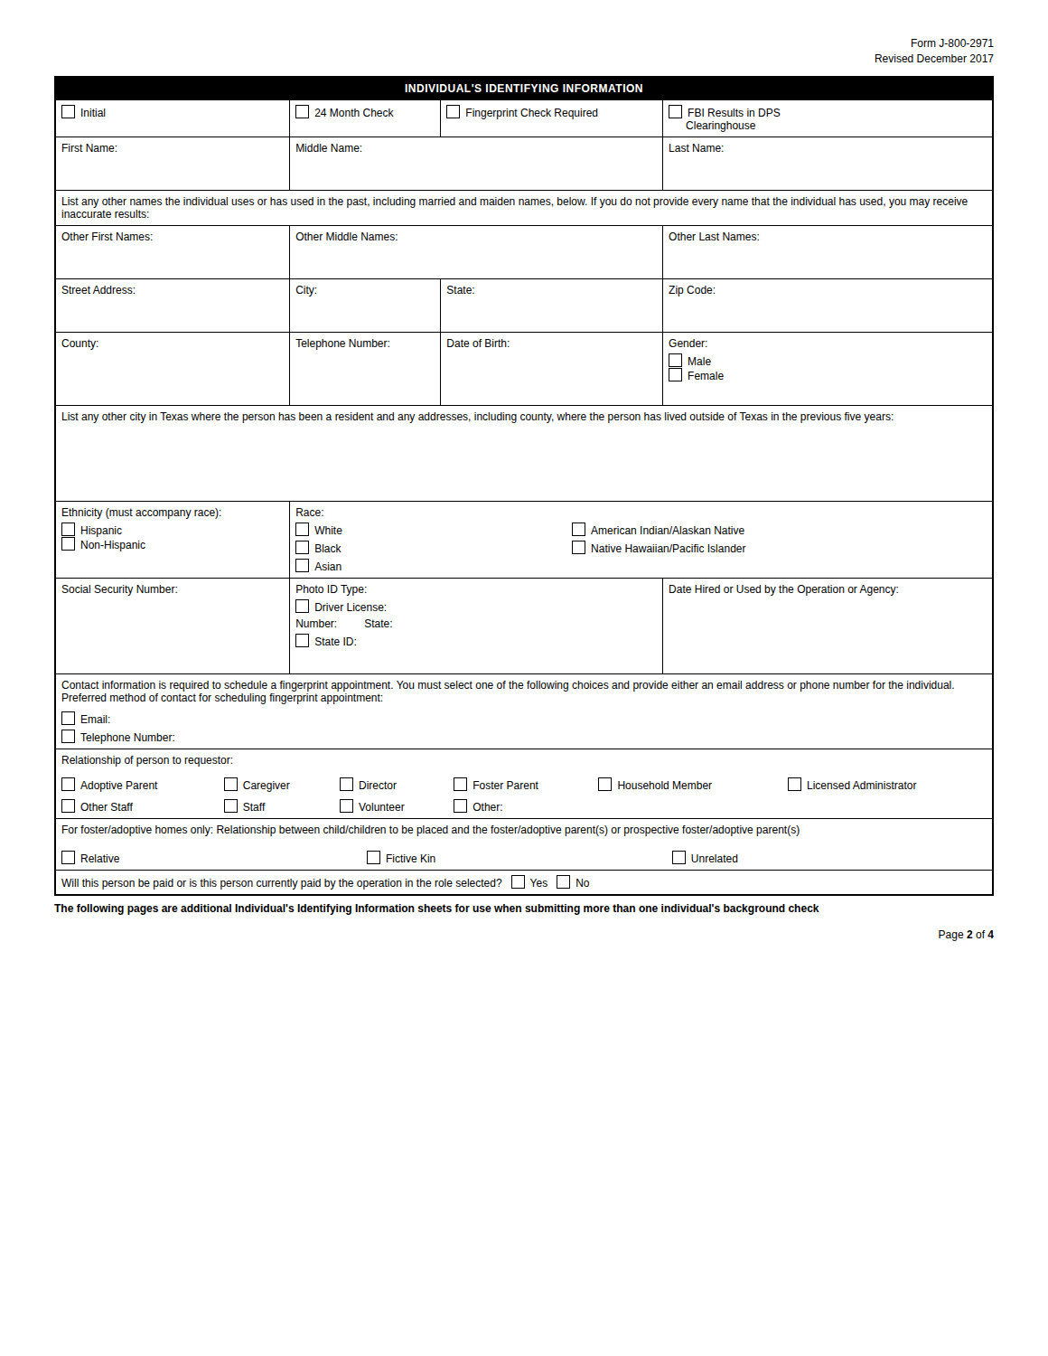Form J-800-2971
Revised December 2017
| INDIVIDUAL'S IDENTIFYING INFORMATION |
| Initial | 24 Month Check | Fingerprint Check Required | FBI Results in DPS Clearinghouse |
| First Name: | Middle Name: | Last Name: |
| List any other names the individual uses or has used in the past, including married and maiden names, below. If you do not provide every name that the individual has used, you may receive inaccurate results: |
| Other First Names: | Other Middle Names: | Other Last Names: |
| Street Address: | City: | State: | Zip Code: |
| County: | Telephone Number: | Date of Birth: | Gender: Male Female |
| List any other city in Texas where the person has been a resident and any addresses, including county, where the person has lived outside of Texas in the previous five years: |
| Ethnicity (must accompany race): Hispanic Non-Hispanic | Race: / White / American Indian/Alaskan Native / / Black / Native Hawaiian/Pacific Islander / / Asian / / |
| Social Security Number: | Photo ID Type: Driver License: Number: State: State ID: | Date Hired or Used by the Operation or Agency: |
| Contact information is required to schedule a fingerprint appointment. You must select one of the following choices and provide either an email address or phone number for the individual. Preferred method of contact for scheduling fingerprint appointment: Email: Telephone Number: |
| Relationship of person to requestor: / Adoptive Parent / Caregiver / Director / Foster Parent / Household Member / Licensed Administrator / / Other Staff / Staff / Volunteer / Other: / / / |
| For foster/adoptive homes only: Relationship between child/children to be placed and the foster/adoptive parent(s) or prospective foster/adoptive parent(s) / Relative / Fictive Kin / Unrelated / |
| Will this person be paid or is this person currently paid by the operation in the role selected? Yes No |
The following pages are additional Individual's Identifying Information sheets for use when submitting more than one individual's background check
Page 2 of 4